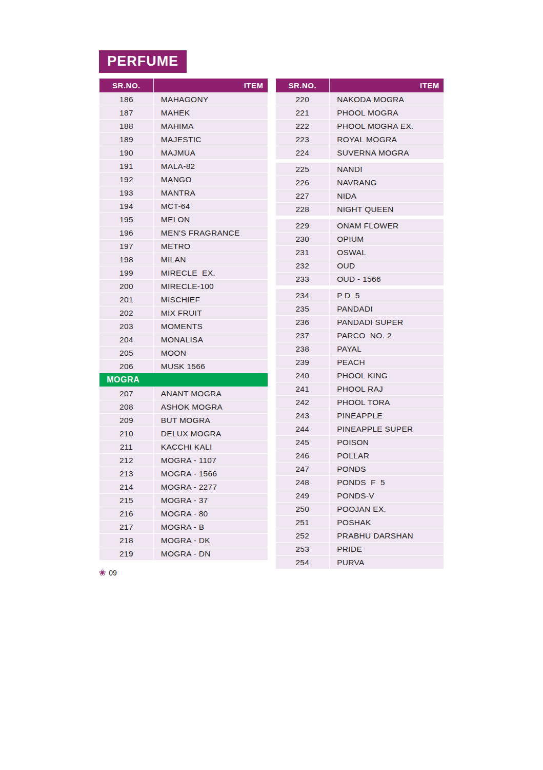PERFUME
| SR.NO. | ITEM |
| --- | --- |
| 186 | MAHAGONY |
| 187 | MAHEK |
| 188 | MAHIMA |
| 189 | MAJESTIC |
| 190 | MAJMUA |
| 191 | MALA-82 |
| 192 | MANGO |
| 193 | MANTRA |
| 194 | MCT-64 |
| 195 | MELON |
| 196 | MEN'S FRAGRANCE |
| 197 | METRO |
| 198 | MILAN |
| 199 | MIRECLE EX. |
| 200 | MIRECLE-100 |
| 201 | MISCHIEF |
| 202 | MIX FRUIT |
| 203 | MOMENTS |
| 204 | MONALISA |
| 205 | MOON |
| 206 | MUSK 1566 |
| MOGRA |
| 207 | ANANT MOGRA |
| 208 | ASHOK MOGRA |
| 209 | BUT MOGRA |
| 210 | DELUX MOGRA |
| 211 | KACCHI KALI |
| 212 | MOGRA - 1107 |
| 213 | MOGRA - 1566 |
| 214 | MOGRA - 2277 |
| 215 | MOGRA - 37 |
| 216 | MOGRA - 80 |
| 217 | MOGRA - B |
| 218 | MOGRA - DK |
| 219 | MOGRA - DN |
| SR.NO. | ITEM |
| --- | --- |
| 220 | NAKODA MOGRA |
| 221 | PHOOL MOGRA |
| 222 | PHOOL MOGRA EX. |
| 223 | ROYAL MOGRA |
| 224 | SUVERNA MOGRA |
| 225 | NANDI |
| 226 | NAVRANG |
| 227 | NIDA |
| 228 | NIGHT QUEEN |
| 229 | ONAM FLOWER |
| 230 | OPIUM |
| 231 | OSWAL |
| 232 | OUD |
| 233 | OUD - 1566 |
| 234 | P D 5 |
| 235 | PANDADI |
| 236 | PANDADI SUPER |
| 237 | PARCO NO. 2 |
| 238 | PAYAL |
| 239 | PEACH |
| 240 | PHOOL KING |
| 241 | PHOOL RAJ |
| 242 | PHOOL TORA |
| 243 | PINEAPPLE |
| 244 | PINEAPPLE SUPER |
| 245 | POISON |
| 246 | POLLAR |
| 247 | PONDS |
| 248 | PONDS F 5 |
| 249 | PONDS-V |
| 250 | POOJAN EX. |
| 251 | POSHAK |
| 252 | PRABHU DARSHAN |
| 253 | PRIDE |
| 254 | PURVA |
❀ 09